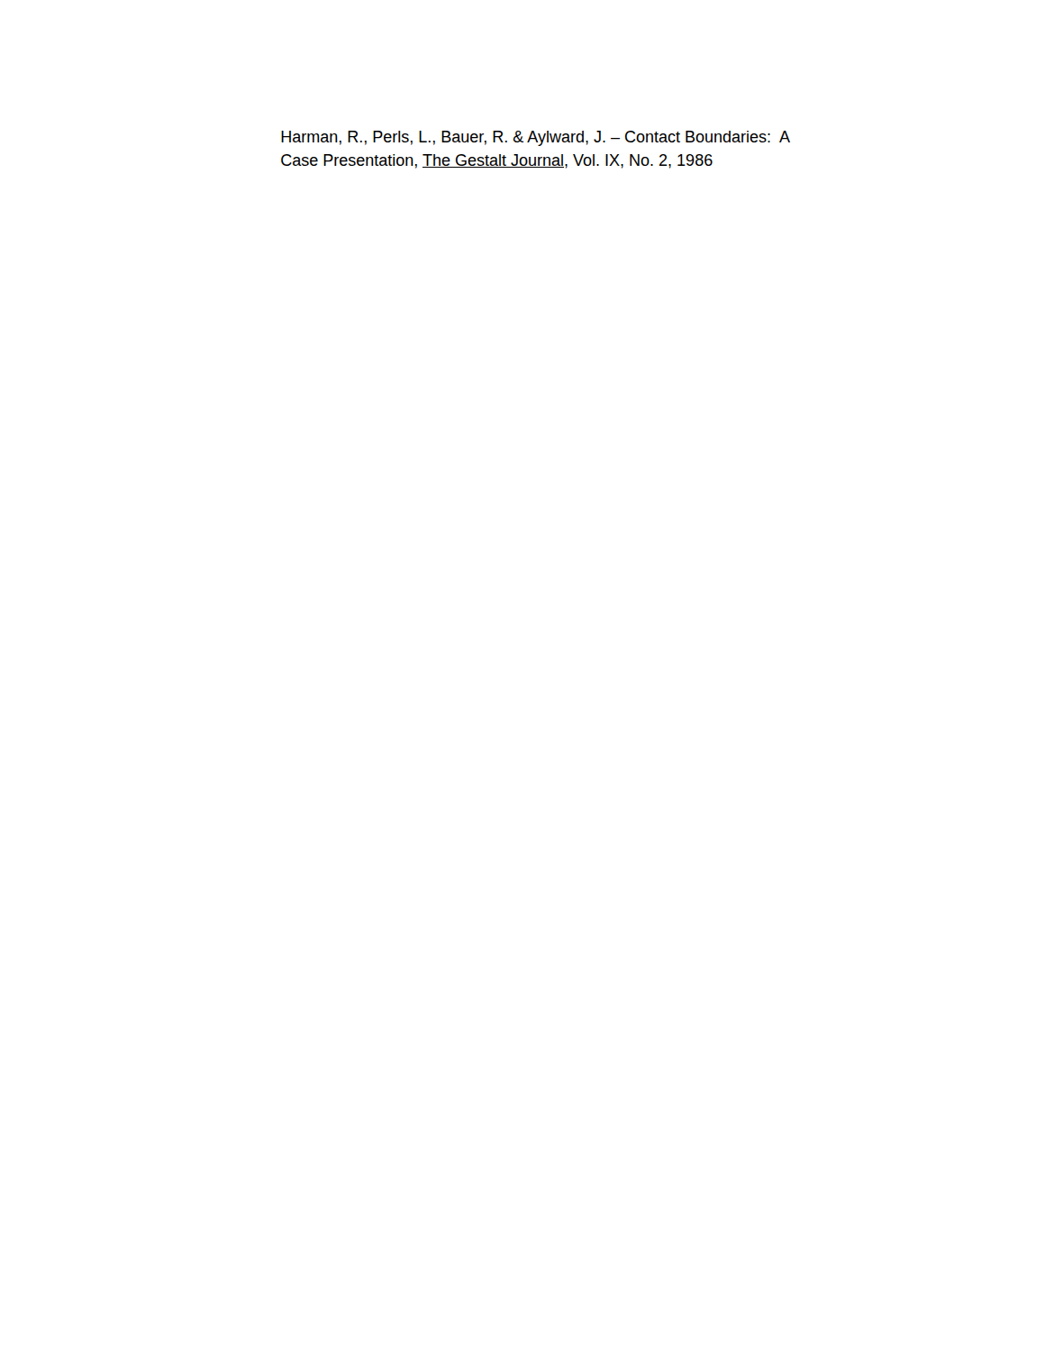Harman, R., Perls, L., Bauer, R. & Aylward, J. – Contact Boundaries: A Case Presentation, The Gestalt Journal, Vol. IX, No. 2, 1986